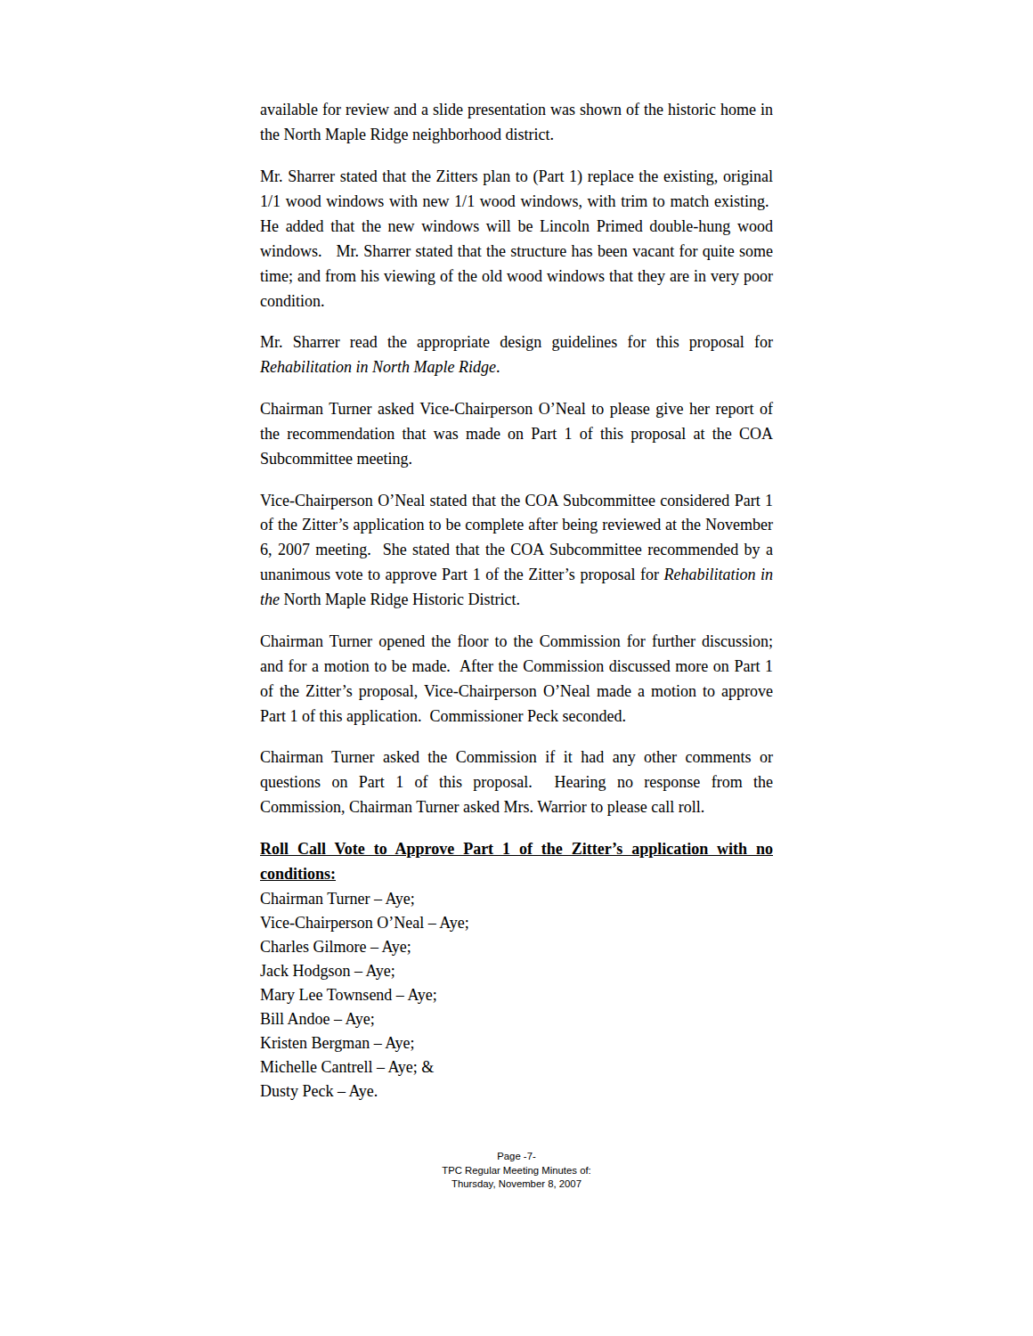available for review and a slide presentation was shown of the historic home in the North Maple Ridge neighborhood district.
Mr. Sharrer stated that the Zitters plan to (Part 1) replace the existing, original 1/1 wood windows with new 1/1 wood windows, with trim to match existing. He added that the new windows will be Lincoln Primed double-hung wood windows. Mr. Sharrer stated that the structure has been vacant for quite some time; and from his viewing of the old wood windows that they are in very poor condition.
Mr. Sharrer read the appropriate design guidelines for this proposal for Rehabilitation in North Maple Ridge.
Chairman Turner asked Vice-Chairperson O’Neal to please give her report of the recommendation that was made on Part 1 of this proposal at the COA Subcommittee meeting.
Vice-Chairperson O’Neal stated that the COA Subcommittee considered Part 1 of the Zitter’s application to be complete after being reviewed at the November 6, 2007 meeting. She stated that the COA Subcommittee recommended by a unanimous vote to approve Part 1 of the Zitter’s proposal for Rehabilitation in the North Maple Ridge Historic District.
Chairman Turner opened the floor to the Commission for further discussion; and for a motion to be made. After the Commission discussed more on Part 1 of the Zitter’s proposal, Vice-Chairperson O’Neal made a motion to approve Part 1 of this application. Commissioner Peck seconded.
Chairman Turner asked the Commission if it had any other comments or questions on Part 1 of this proposal. Hearing no response from the Commission, Chairman Turner asked Mrs. Warrior to please call roll.
Roll Call Vote to Approve Part 1 of the Zitter’s application with no conditions:
Chairman Turner – Aye;
Vice-Chairperson O’Neal – Aye;
Charles Gilmore – Aye;
Jack Hodgson – Aye;
Mary Lee Townsend – Aye;
Bill Andoe – Aye;
Kristen Bergman – Aye;
Michelle Cantrell – Aye; &
Dusty Peck – Aye.
Page -7-
TPC Regular Meeting Minutes of:
Thursday, November 8, 2007